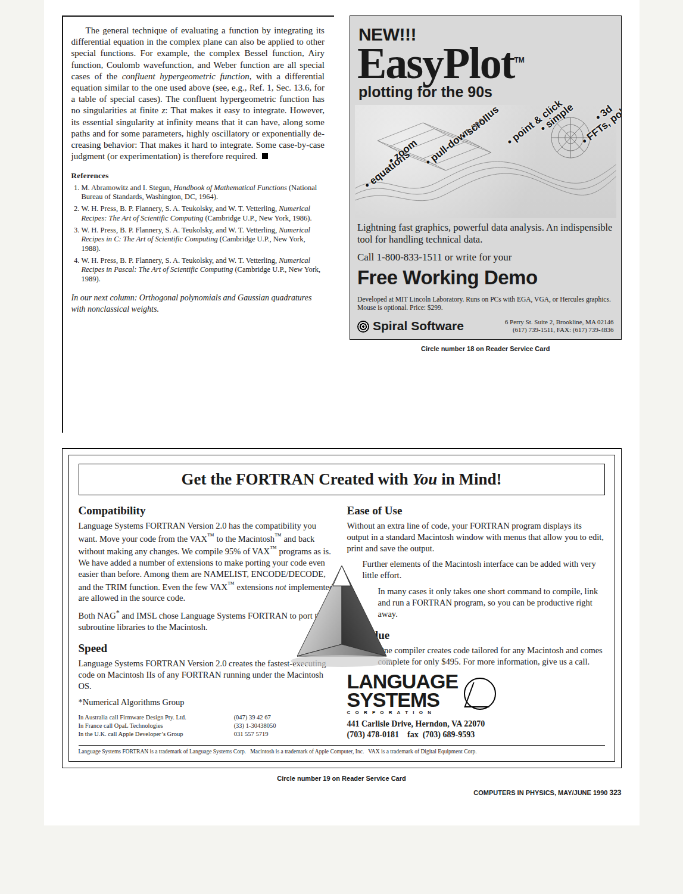The general technique of evaluating a function by integrating its differential equation in the complex plane can also be applied to other special functions. For example, the complex Bessel function, Airy function, Coulomb wavefunction, and Weber function are all special cases of the confluent hypergeometric function, with a differential equation similar to the one used above (see, e.g., Ref. 1, Sec. 13.6, for a table of special cases). The confluent hypergeometric function has no singularities at finite z: That makes it easy to integrate. However, its essential singularity at infinity means that it can have, along some paths and for some parameters, highly oscillatory or exponentially decreasing behavior: That makes it hard to integrate. Some case-by-case judgment (or experimentation) is therefore required.
References
M. Abramowitz and I. Stegun, Handbook of Mathematical Functions (National Bureau of Standards, Washington, DC, 1964).
W. H. Press, B. P. Flannery, S. A. Teukolsky, and W. T. Vetterling, Numerical Recipes: The Art of Scientific Computing (Cambridge U.P., New York, 1986).
W. H. Press, B. P. Flannery, S. A. Teukolsky, and W. T. Vetterling, Numerical Recipes in C: The Art of Scientific Computing (Cambridge U.P., New York, 1988).
W. H. Press, B. P. Flannery, S. A. Teukolsky, and W. T. Vetterling, Numerical Recipes in Pascal: The Art of Scientific Computing (Cambridge U.P., New York, 1989).
In our next column: Orthogonal polynomials and Gaussian quadratures with nonclassical weights.
NEW!!!
EasyPlotTM
plotting for the 90s
• equations • zoom • pull-down menus • scroll • point & click • simple • FFTs, polar plots • 3d
Lightning fast graphics, powerful data analysis. An indispensible tool for handling technical data.
Call 1-800-833-1511 or write for your
Free Working Demo
Developed at MIT Lincoln Laboratory. Runs on PCs with EGA, VGA, or Hercules graphics. Mouse is optional. Price: $299.
Spiral Software
6 Perry St. Suite 2, Brookline, MA 02146
(617) 739-1511, FAX: (617) 739-4836
Circle number 18 on Reader Service Card
Get the FORTRAN Created with You in Mind!
Compatibility
Language Systems FORTRAN Version 2.0 has the compatibility you want. Move your code from the VAX™ to the Macintosh™ and back without making any changes. We compile 95% of VAX™ programs as is. We have added a number of extensions to make porting your code even easier than before. Among them are NAMELIST, ENCODE/DECODE, and the TRIM function. Even the few VAX™ extensions not implemented are allowed in the source code.
Both NAG* and IMSL chose Language Systems FORTRAN to port their subroutine libraries to the Macintosh.
Speed
Language Systems FORTRAN Version 2.0 creates the fastest-executing code on Macintosh IIs of any FORTRAN running under the Macintosh OS.
*Numerical Algorithms Group
In Australia call Firmware Design Pty. Ltd.
In France call OpaL Technologies
In the U.K. call Apple Developer’s Group
(047) 39 42 67
(33) 1-30438050
031 557 5719
Ease of Use
Without an extra line of code, your FORTRAN program displays its output in a standard Macintosh window with menus that allow you to edit, print and save the output.
Further elements of the Macintosh interface can be added with very little effort.
In many cases it only takes one short command to compile, link and run a FORTRAN program, so you can be productive right away.
Value
One compiler creates code tailored for any Macintosh and comes complete for only $495. For more information, give us a call.
LANGUAGE
SYSTEMSC O R P O R A T I O N
441 Carlisle Drive, Herndon, VA 22070
(703) 478-0181 fax (703) 689-9593
Language Systems FORTRAN is a trademark of Language Systems Corp. Macintosh is a trademark of Apple Computer, Inc. VAX is a trademark of Digital Equipment Corp.
Circle number 19 on Reader Service Card
COMPUTERS IN PHYSICS, MAY/JUNE 1990 323